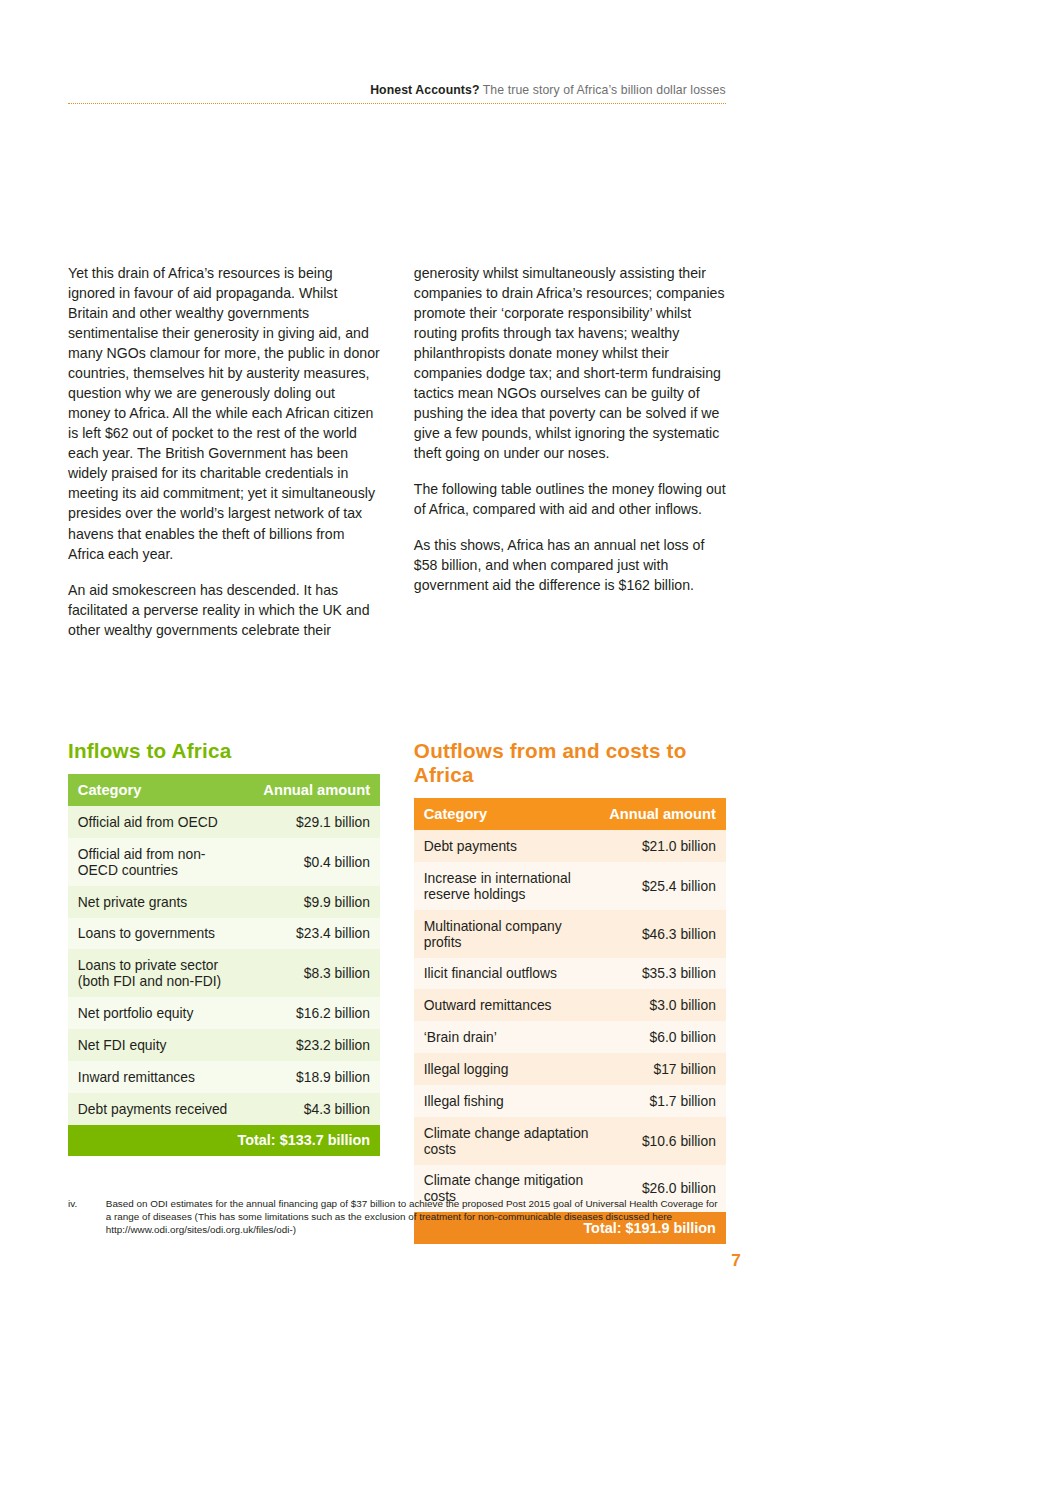Honest Accounts? The true story of Africa’s billion dollar losses
Yet this drain of Africa’s resources is being ignored in favour of aid propaganda. Whilst Britain and other wealthy governments sentimentalise their generosity in giving aid, and many NGOs clamour for more, the public in donor countries, themselves hit by austerity measures, question why we are generously doling out money to Africa. All the while each African citizen is left $62 out of pocket to the rest of the world each year. The British Government has been widely praised for its charitable credentials in meeting its aid commitment; yet it simultaneously presides over the world’s largest network of tax havens that enables the theft of billions from Africa each year.
An aid smokescreen has descended. It has facilitated a perverse reality in which the UK and other wealthy governments celebrate their
generosity whilst simultaneously assisting their companies to drain Africa’s resources; companies promote their ‘corporate responsibility’ whilst routing profits through tax havens; wealthy philanthropists donate money whilst their companies dodge tax; and short-term fundraising tactics mean NGOs ourselves can be guilty of pushing the idea that poverty can be solved if we give a few pounds, whilst ignoring the systematic theft going on under our noses.
The following table outlines the money flowing out of Africa, compared with aid and other inflows.
As this shows, Africa has an annual net loss of $58 billion, and when compared just with government aid the difference is $162 billion.
Inflows to Africa
| Category | Annual amount |
| --- | --- |
| Official aid from OECD | $29.1 billion |
| Official aid from non-OECD countries | $0.4 billion |
| Net private grants | $9.9 billion |
| Loans to governments | $23.4 billion |
| Loans to private sector (both FDI and non-FDI) | $8.3 billion |
| Net portfolio equity | $16.2 billion |
| Net FDI equity | $23.2 billion |
| Inward remittances | $18.9 billion |
| Debt payments received | $4.3 billion |
| Total: $133.7 billion |
Outflows from and costs to Africa
| Category | Annual amount |
| --- | --- |
| Debt payments | $21.0 billion |
| Increase in international reserve holdings | $25.4 billion |
| Multinational company profits | $46.3 billion |
| Ilicit financial outflows | $35.3 billion |
| Outward remittances | $3.0 billion |
| ‘Brain drain’ | $6.0 billion |
| Illegal logging | $17 billion |
| Illegal fishing | $1.7 billion |
| Climate change adaptation costs | $10.6 billion |
| Climate change mitigation costs | $26.0 billion |
| Total: $191.9 billion |
iv.
Based on ODI estimates for the annual financing gap of $37 billion to achieve the proposed Post 2015 goal of Universal Health Coverage for a range of diseases (This has some limitations such as the exclusion of treatment for non-communicable diseases discussed here http://www.odi.org/sites/odi.org.uk/files/odi-)
7